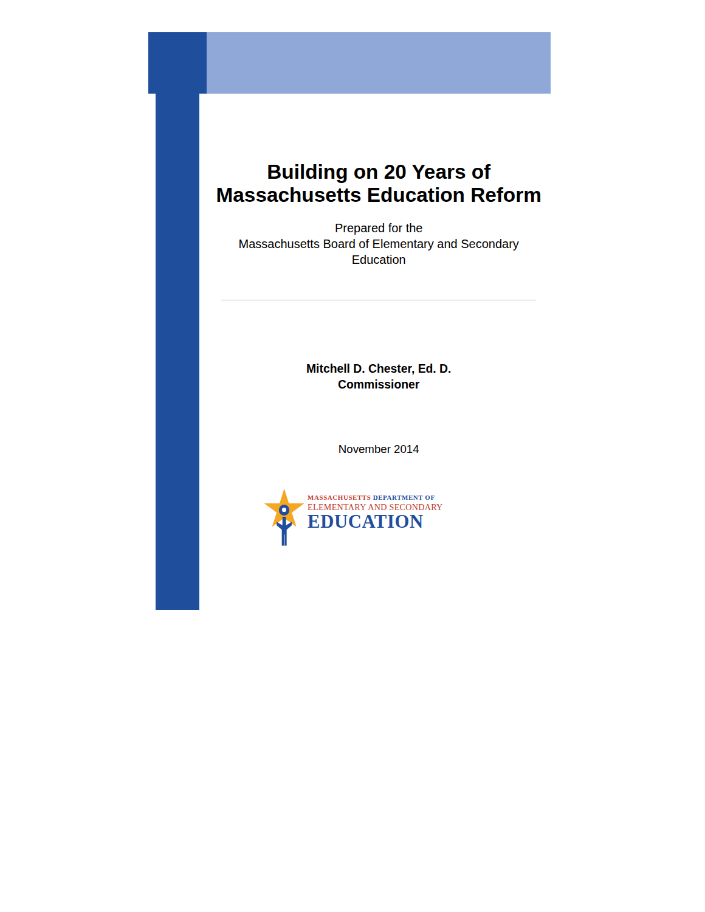Building on 20 Years of
Massachusetts Education Reform
Prepared for the
Massachusetts Board of Elementary and Secondary Education
Mitchell D. Chester, Ed. D.
Commissioner
November 2014
MASSACHUSETTS DEPARTMENT OF
ELEMENTARY AND SECONDARY
EDUCATION